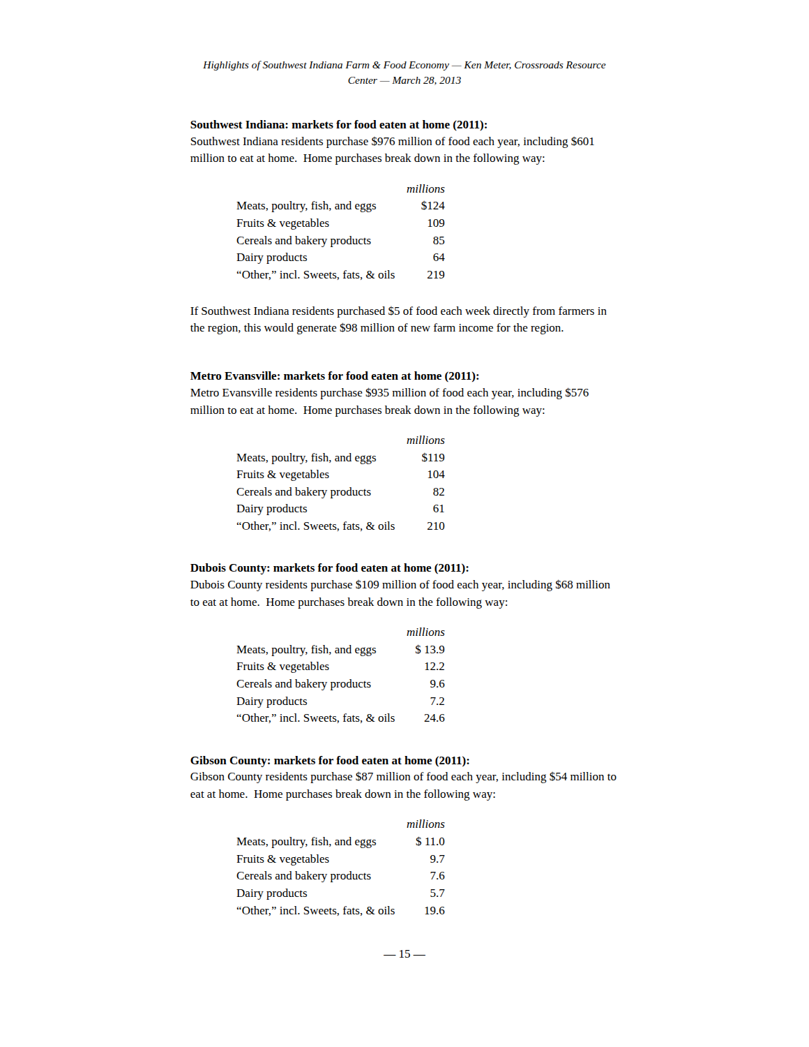Highlights of Southwest Indiana Farm & Food Economy — Ken Meter, Crossroads Resource Center — March 28, 2013
Southwest Indiana: markets for food eaten at home (2011):
Southwest Indiana residents purchase $976 million of food each year, including $601 million to eat at home. Home purchases break down in the following way:
| | millions |
| Meats, poultry, fish, and eggs | $124 |
| Fruits & vegetables | 109 |
| Cereals and bakery products | 85 |
| Dairy products | 64 |
| “Other,” incl. Sweets, fats, & oils | 219 |
If Southwest Indiana residents purchased $5 of food each week directly from farmers in the region, this would generate $98 million of new farm income for the region.
Metro Evansville: markets for food eaten at home (2011):
Metro Evansville residents purchase $935 million of food each year, including $576 million to eat at home. Home purchases break down in the following way:
| | millions |
| Meats, poultry, fish, and eggs | $119 |
| Fruits & vegetables | 104 |
| Cereals and bakery products | 82 |
| Dairy products | 61 |
| “Other,” incl. Sweets, fats, & oils | 210 |
Dubois County: markets for food eaten at home (2011):
Dubois County residents purchase $109 million of food each year, including $68 million to eat at home. Home purchases break down in the following way:
| | millions |
| Meats, poultry, fish, and eggs | $ 13.9 |
| Fruits & vegetables | 12.2 |
| Cereals and bakery products | 9.6 |
| Dairy products | 7.2 |
| “Other,” incl. Sweets, fats, & oils | 24.6 |
Gibson County: markets for food eaten at home (2011):
Gibson County residents purchase $87 million of food each year, including $54 million to eat at home. Home purchases break down in the following way:
| | millions |
| Meats, poultry, fish, and eggs | $ 11.0 |
| Fruits & vegetables | 9.7 |
| Cereals and bakery products | 7.6 |
| Dairy products | 5.7 |
| “Other,” incl. Sweets, fats, & oils | 19.6 |
— 15 —